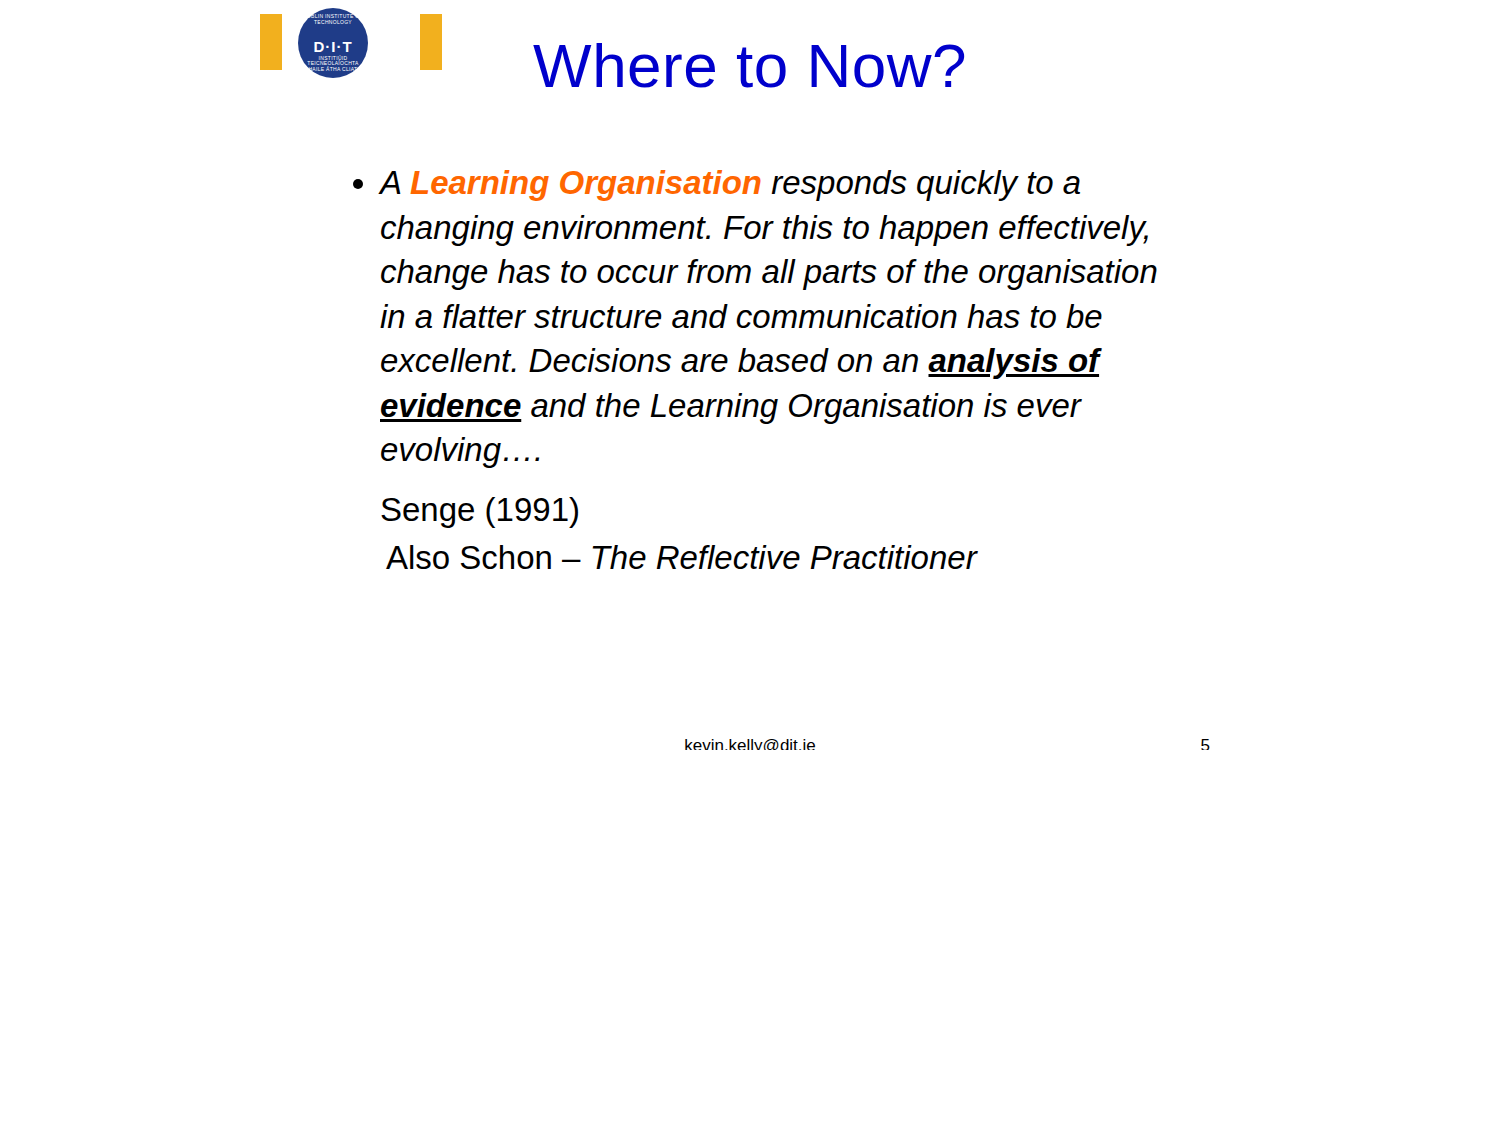DUBLIN INSTITUTE OF TECHNOLOGY
D·I·T
INSTITIÚID TEICNEOLAÍOCHTA BHAILE ÁTHA CLIATH
Where to Now?
A Learning Organisation responds quickly to a changing environment. For this to happen effectively, change has to occur from all parts of the organisation in a flatter structure and communication has to be excellent. Decisions are based on an analysis of evidence and the Learning Organisation is ever evolving….
Senge (1991)
Also Schon – The Reflective Practitioner
kevin.kelly@dit.ie 5